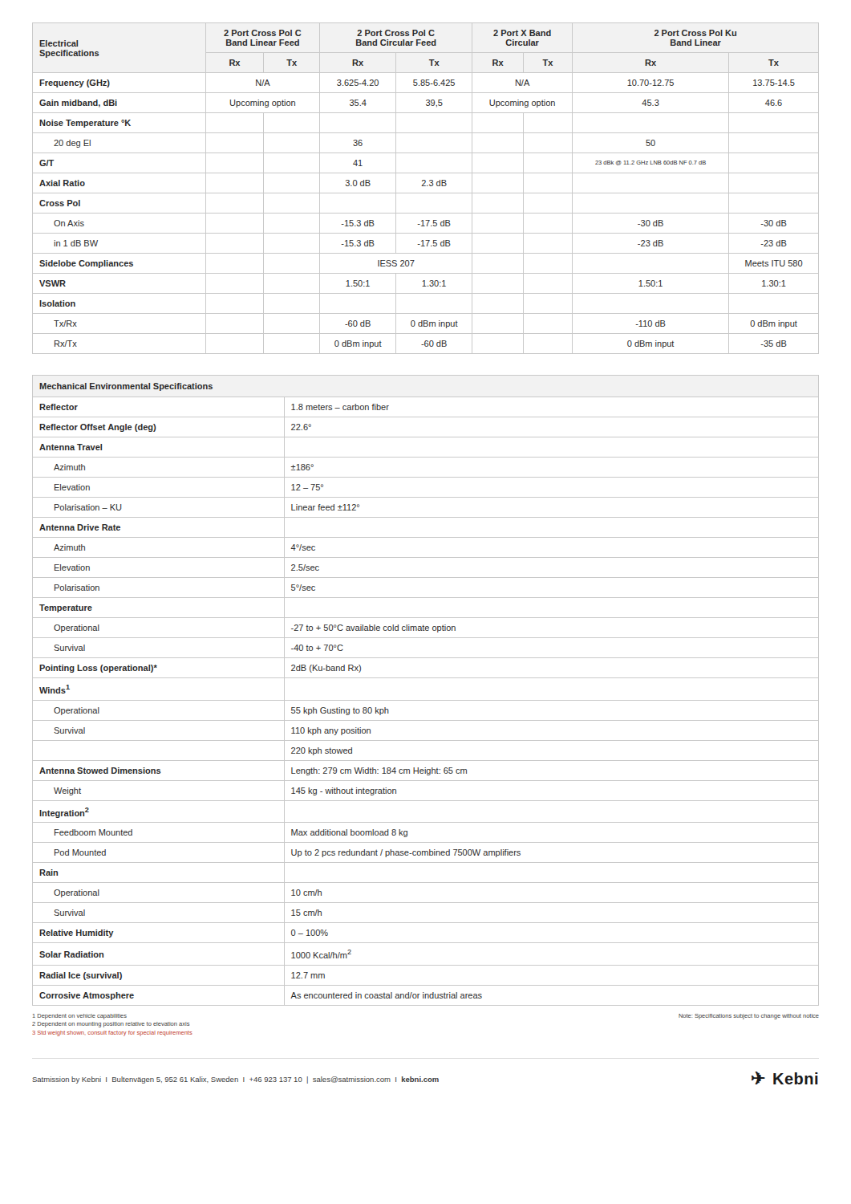| Electrical Specifications | 2 Port Cross Pol C Band Linear Feed | 2 Port Cross Pol C Band Circular Feed | 2 Port X Band Circular | 2 Port Cross Pol Ku Band Linear |
| --- | --- | --- | --- | --- |
| Rx | Tx | Rx | Tx | Rx | Tx | Rx | Tx |
| Frequency (GHz) | N/A | 3.625-4.20 | 5.85-6.425 | N/A | 10.70-12.75 | 13.75-14.5 |
| Gain midband, dBi | Upcoming option | 35.4 | 39,5 | Upcoming option | 45.3 | 46.6 |
| Noise Temperature °K | | | | | | | | |
| 20 deg El | | | 36 | | | | 50 | |
| G/T | | | 41 | | | | 23 dBk @ 11.2 GHz LNB 60dB NF 0.7 dB | |
| Axial Ratio | | | 3.0 dB | 2.3 dB | | | | |
| Cross Pol | | | | | | | | |
| On Axis | | | -15.3 dB | -17.5 dB | | | -30 dB | -30 dB |
| in 1 dB BW | | | -15.3 dB | -17.5 dB | | | -23 dB | -23 dB |
| Sidelobe Compliances | | | IESS 207 | | | | Meets ITU 580 |
| VSWR | | | 1.50:1 | 1.30:1 | | | 1.50:1 | 1.30:1 |
| Isolation | | | | | | | | |
| Tx/Rx | | | -60 dB | 0 dBm input | | | -110 dB | 0 dBm input |
| Rx/Tx | | | 0 dBm input | -60 dB | | | 0 dBm input | -35 dB |
| Mechanical Environmental Specifications |
| Reflector | 1.8 meters – carbon fiber |
| Reflector Offset Angle (deg) | 22.6° |
| Antenna Travel | |
| Azimuth | ±186° |
| Elevation | 12 – 75° |
| Polarisation – KU | Linear feed ±112° |
| Antenna Drive Rate | |
| Azimuth | 4°/sec |
| Elevation | 2.5/sec |
| Polarisation | 5°/sec |
| Temperature | |
| Operational | -27 to + 50°C available cold climate option |
| Survival | -40 to + 70°C |
| Pointing Loss (operational)* | 2dB (Ku-band Rx) |
| Winds 1 | |
| Operational | 55 kph Gusting to 80 kph |
| Survival | 110 kph any position |
| | 220 kph stowed |
| Antenna Stowed Dimensions | Length: 279 cm Width: 184 cm Height: 65 cm |
| Weight | 145 kg - without integration |
| Integration 2 | |
| Feedboom Mounted | Max additional boomload 8 kg |
| Pod Mounted | Up to 2 pcs redundant / phase-combined 7500W amplifiers |
| Rain | |
| Operational | 10 cm/h |
| Survival | 15 cm/h |
| Relative Humidity | 0 – 100% |
| Solar Radiation | 1000 Kcal/h/m 2 |
| Radial Ice (survival) | 12.7 mm |
| Corrosive Atmosphere | As encountered in coastal and/or industrial areas |
Note: Specifications subject to change without notice 1 Dependent on vehicle capabilities
2 Dependent on mounting position relative to elevation axis
3 Std weight shown, consult factory for special requirements
Satmission by Kebni I Bultenvägen 5, 952 61 Kalix, Sweden I +46 923 137 10 | sales@satmission.com I kebni.com
✈Kebni